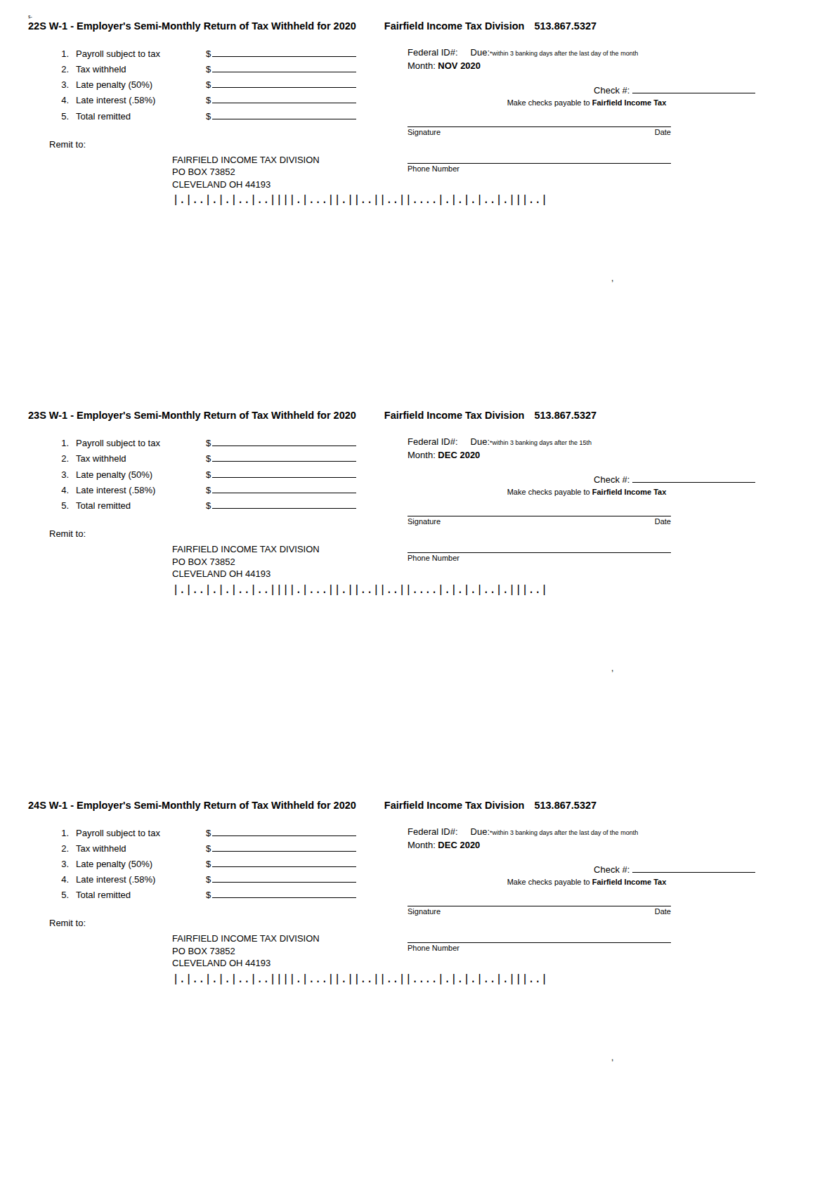s-
22S W-1 - Employer's Semi-Monthly Return of Tax Withheld for 2020 Fairfield Income Tax Division 513.867.5327
1. Payroll subject to tax$
2. Tax withheld$
3. Late penalty (50%)$
4. Late interest (.58%)$
5. Total remitted$
Remit to:
FAIRFIELD INCOME TAX DIVISION
PO BOX 73852
CLEVELAND OH 44193
|.|..|.|.|..|..||||.|...||.||..||..||....|.|.|.|..|.|||..|
Federal ID#:Due:*within 3 banking days after the last day of the month
Month: NOV 2020
Check #:
Make checks payable to Fairfield Income Tax
Signature Date
Phone Number
,
23S W-1 - Employer's Semi-Monthly Return of Tax Withheld for 2020 Fairfield Income Tax Division 513.867.5327
1. Payroll subject to tax$
2. Tax withheld$
3. Late penalty (50%)$
4. Late interest (.58%)$
5. Total remitted$
Remit to:
FAIRFIELD INCOME TAX DIVISION
PO BOX 73852
CLEVELAND OH 44193
|.|..|.|.|..|..||||.|...||.||..||..||....|.|.|.|..|.|||..|
Federal ID#:Due:*within 3 banking days after the 15th
Month: DEC 2020
Check #:
Make checks payable to Fairfield Income Tax
Signature Date
Phone Number
,
24S W-1 - Employer's Semi-Monthly Return of Tax Withheld for 2020 Fairfield Income Tax Division 513.867.5327
1. Payroll subject to tax$
2. Tax withheld$
3. Late penalty (50%)$
4. Late interest (.58%)$
5. Total remitted$
Remit to:
FAIRFIELD INCOME TAX DIVISION
PO BOX 73852
CLEVELAND OH 44193
|.|..|.|.|..|..||||.|...||.||..||..||....|.|.|.|..|.|||..|
Federal ID#:Due:*within 3 banking days after the last day of the month
Month: DEC 2020
Check #:
Make checks payable to Fairfield Income Tax
Signature Date
Phone Number
,